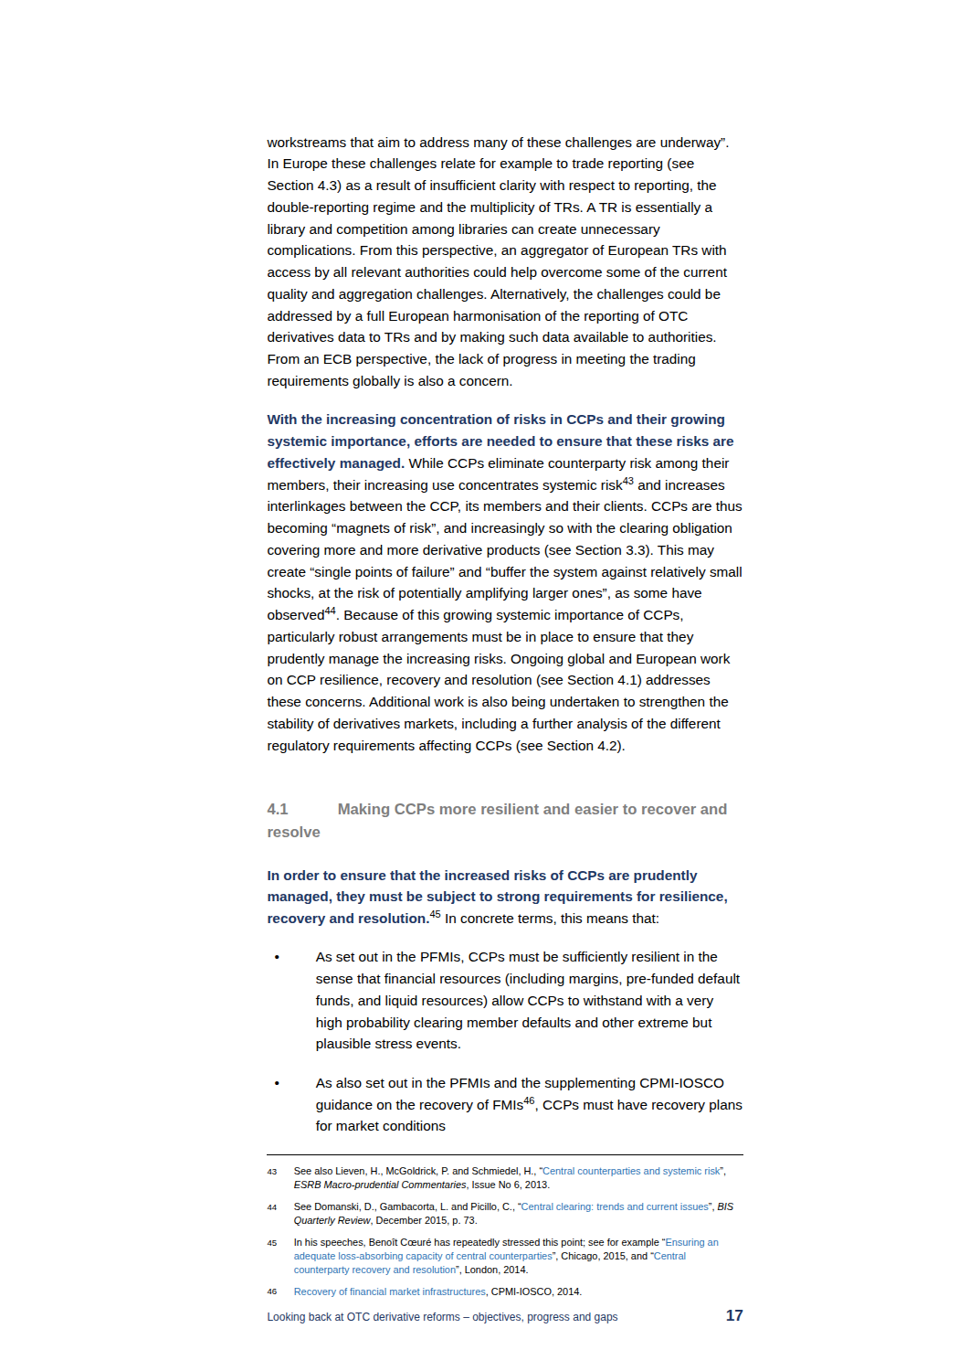workstreams that aim to address many of these challenges are underway”. In Europe these challenges relate for example to trade reporting (see Section 4.3) as a result of insufficient clarity with respect to reporting, the double-reporting regime and the multiplicity of TRs. A TR is essentially a library and competition among libraries can create unnecessary complications. From this perspective, an aggregator of European TRs with access by all relevant authorities could help overcome some of the current quality and aggregation challenges. Alternatively, the challenges could be addressed by a full European harmonisation of the reporting of OTC derivatives data to TRs and by making such data available to authorities. From an ECB perspective, the lack of progress in meeting the trading requirements globally is also a concern.
With the increasing concentration of risks in CCPs and their growing systemic importance, efforts are needed to ensure that these risks are effectively managed. While CCPs eliminate counterparty risk among their members, their increasing use concentrates systemic risk43 and increases interlinkages between the CCP, its members and their clients. CCPs are thus becoming “magnets of risk”, and increasingly so with the clearing obligation covering more and more derivative products (see Section 3.3). This may create “single points of failure” and “buffer the system against relatively small shocks, at the risk of potentially amplifying larger ones”, as some have observed44. Because of this growing systemic importance of CCPs, particularly robust arrangements must be in place to ensure that they prudently manage the increasing risks. Ongoing global and European work on CCP resilience, recovery and resolution (see Section 4.1) addresses these concerns. Additional work is also being undertaken to strengthen the stability of derivatives markets, including a further analysis of the different regulatory requirements affecting CCPs (see Section 4.2).
4.1 Making CCPs more resilient and easier to recover and resolve
In order to ensure that the increased risks of CCPs are prudently managed, they must be subject to strong requirements for resilience, recovery and resolution.45 In concrete terms, this means that:
As set out in the PFMIs, CCPs must be sufficiently resilient in the sense that financial resources (including margins, pre-funded default funds, and liquid resources) allow CCPs to withstand with a very high probability clearing member defaults and other extreme but plausible stress events.
As also set out in the PFMIs and the supplementing CPMI-IOSCO guidance on the recovery of FMIs46, CCPs must have recovery plans for market conditions
43
See also Lieven, H., McGoldrick, P. and Schmiedel, H., “Central counterparties and systemic risk”, ESRB Macro-prudential Commentaries, Issue No 6, 2013.
44
See Domanski, D., Gambacorta, L. and Picillo, C., “Central clearing: trends and current issues”, BIS Quarterly Review, December 2015, p. 73.
45
In his speeches, Benoît Cœuré has repeatedly stressed this point; see for example “Ensuring an adequate loss-absorbing capacity of central counterparties”, Chicago, 2015, and “Central counterparty recovery and resolution”, London, 2014.
46
Recovery of financial market infrastructures, CPMI-IOSCO, 2014.
Looking back at OTC derivative reforms – objectives, progress and gaps
17